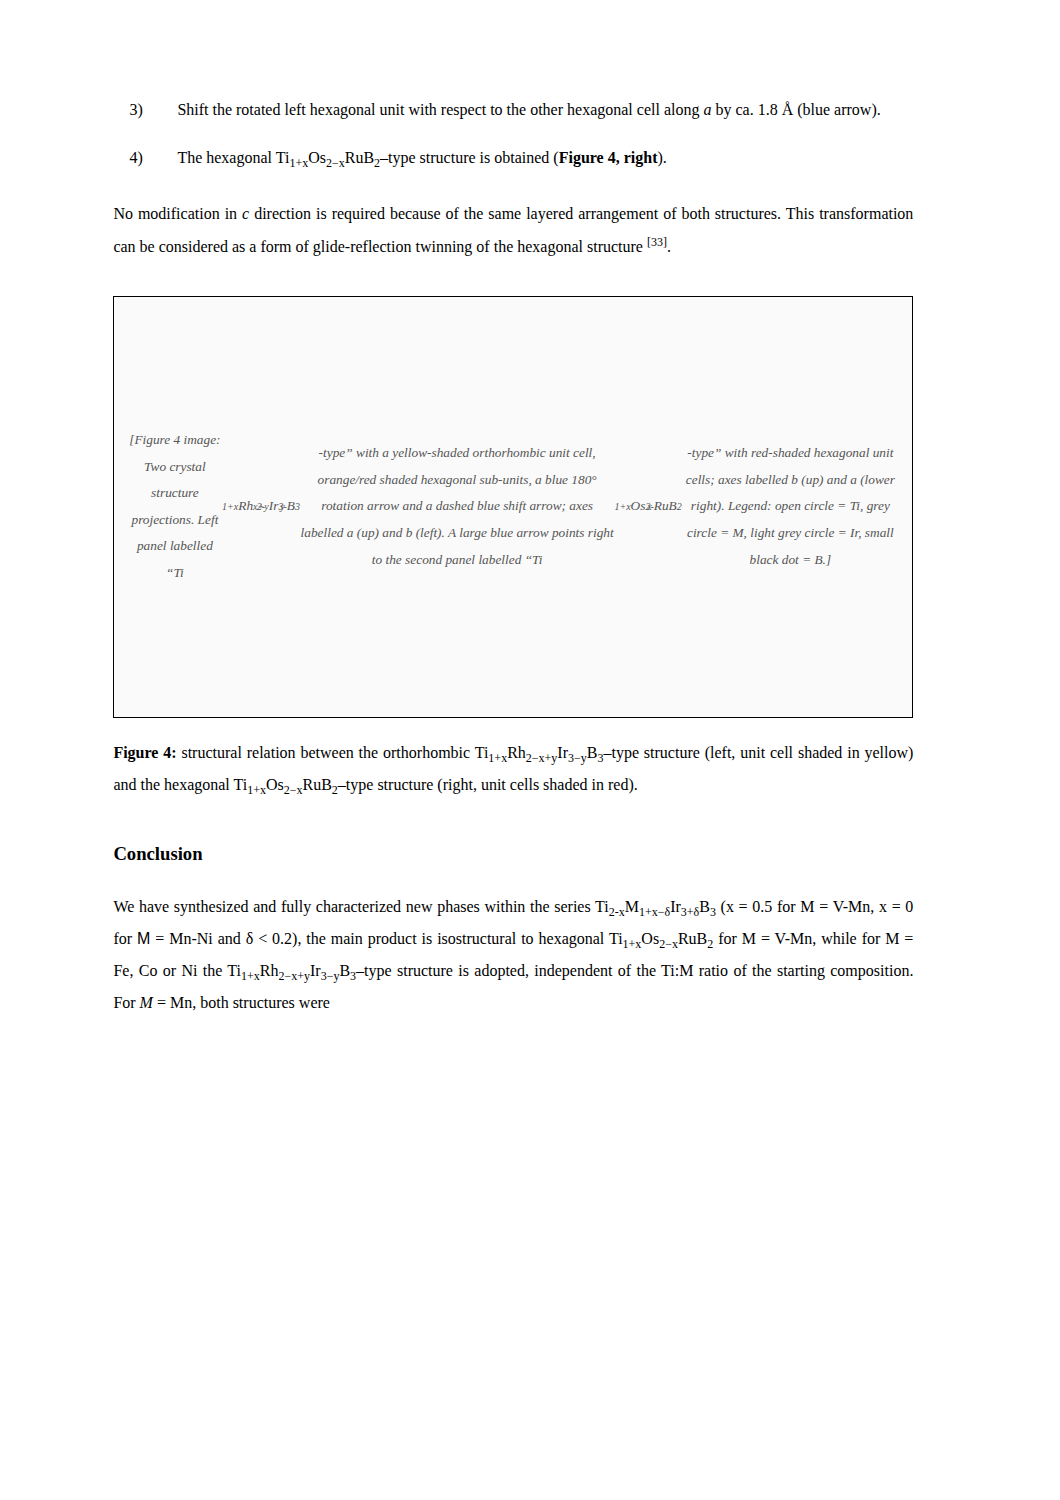3) Shift the rotated left hexagonal unit with respect to the other hexagonal cell along a by ca. 1.8 Å (blue arrow).
4) The hexagonal Ti1+xOs2−xRuB2–type structure is obtained (Figure 4, right).
No modification in c direction is required because of the same layered arrangement of both structures. This transformation can be considered as a form of glide-reflection twinning of the hexagonal structure [33].
[Figure 4 image: Two crystal structure projections. Left panel labelled “Ti1+xRh2-x+yIr3-yB3-type” with a yellow-shaded orthorhombic unit cell, orange/red shaded hexagonal sub-units, a blue 180° rotation arrow and a dashed blue shift arrow; axes labelled a (up) and b (left). A large blue arrow points right to the second panel labelled “Ti1+xOs2-xRuB2-type” with red-shaded hexagonal unit cells; axes labelled b (up) and a (lower right). Legend: open circle = Ti, grey circle = M, light grey circle = Ir, small black dot = B.]
Figure 4: structural relation between the orthorhombic Ti1+xRh2−x+yIr3−yB3–type structure (left, unit cell shaded in yellow) and the hexagonal Ti1+xOs2−xRuB2–type structure (right, unit cells shaded in red).
Conclusion
We have synthesized and fully characterized new phases within the series Ti2-xM1+x−δIr3+δB3 (x = 0.5 for M = V-Mn, x = 0 for M = Mn-Ni and δ < 0.2), the main product is isostructural to hexagonal Ti1+xOs2−xRuB2 for M = V-Mn, while for M = Fe, Co or Ni the Ti1+xRh2−x+yIr3−yB3–type structure is adopted, independent of the Ti:M ratio of the starting composition. For M = Mn, both structures were